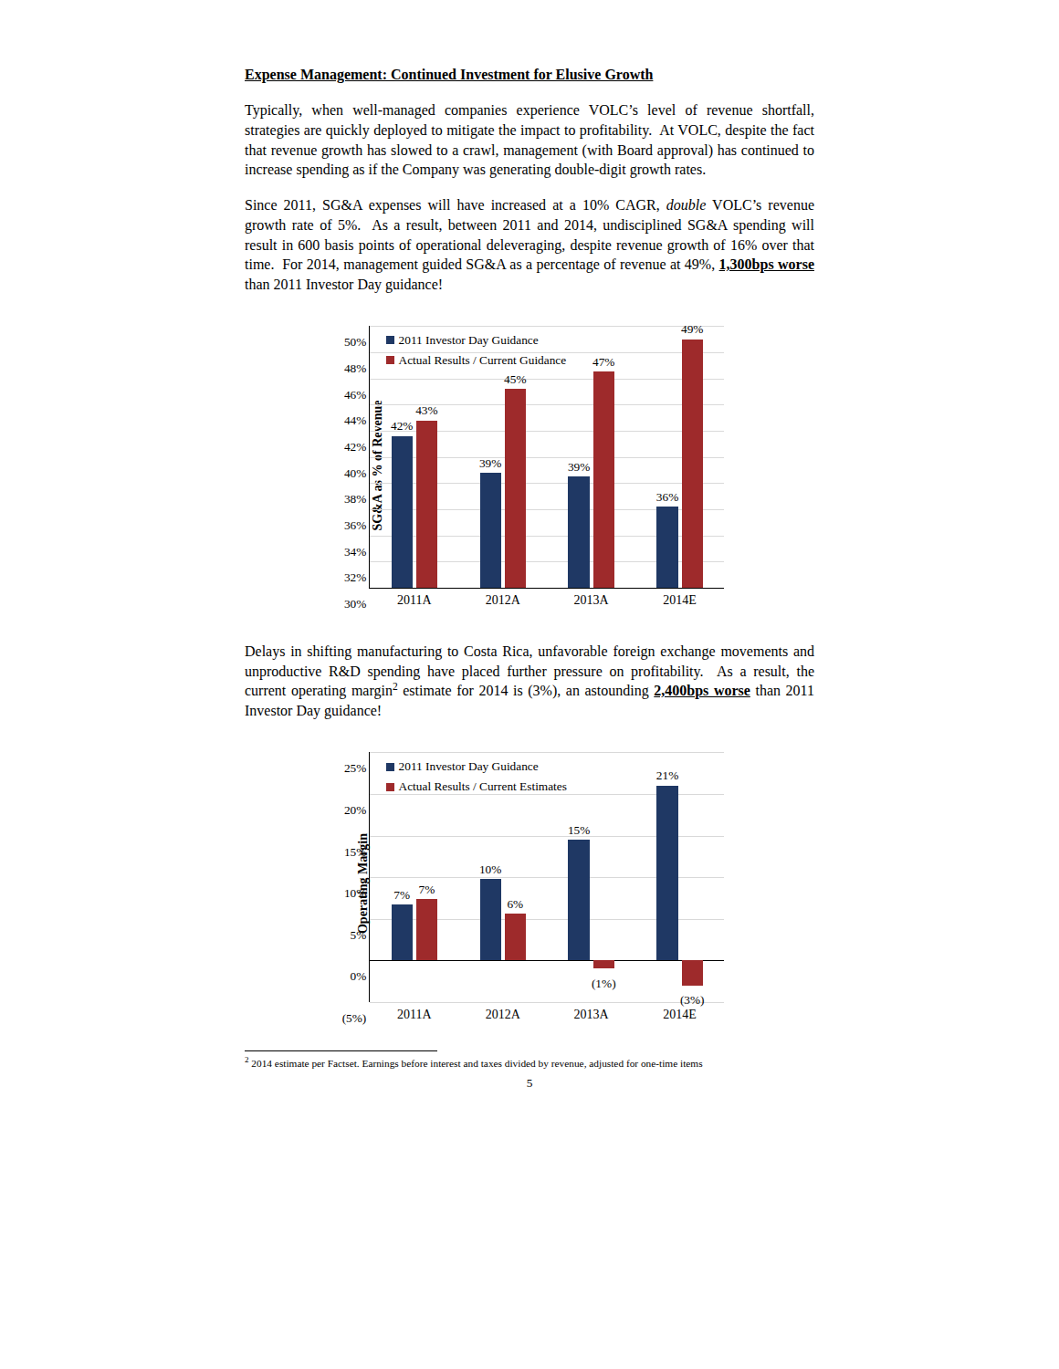Expense Management: Continued Investment for Elusive Growth
Typically, when well-managed companies experience VOLC’s level of revenue shortfall, strategies are quickly deployed to mitigate the impact to profitability. At VOLC, despite the fact that revenue growth has slowed to a crawl, management (with Board approval) has continued to increase spending as if the Company was generating double-digit growth rates.
Since 2011, SG&A expenses will have increased at a 10% CAGR, double VOLC’s revenue growth rate of 5%. As a result, between 2011 and 2014, undisciplined SG&A spending will result in 600 basis points of operational deleveraging, despite revenue growth of 16% over that time. For 2014, management guided SG&A as a percentage of revenue at 49%, 1,300bps worse than 2011 Investor Day guidance!
SG&A as % of Revenue
50%
48%
46%
44%
42%
40%
38%
36%
34%
32%
30%
2011 Investor Day Guidance
Actual Results / Current Guidance
42%
43%
39%
45%
39%
47%
36%
49%
2011A
2012A
2013A
2014E
Delays in shifting manufacturing to Costa Rica, unfavorable foreign exchange movements and unproductive R&D spending have placed further pressure on profitability. As a result, the current operating margin2 estimate for 2014 is (3%), an astounding 2,400bps worse than 2011 Investor Day guidance!
Operating Margin
25%
20%
15%
10%
5%
0%
(5%)
2011 Investor Day Guidance
Actual Results / Current Estimates
7%
7%
10%
6%
15%
(1%)
21%
(3%)
2011A
2012A
2013A
2014E
2 2014 estimate per Factset. Earnings before interest and taxes divided by revenue, adjusted for one-time items
5